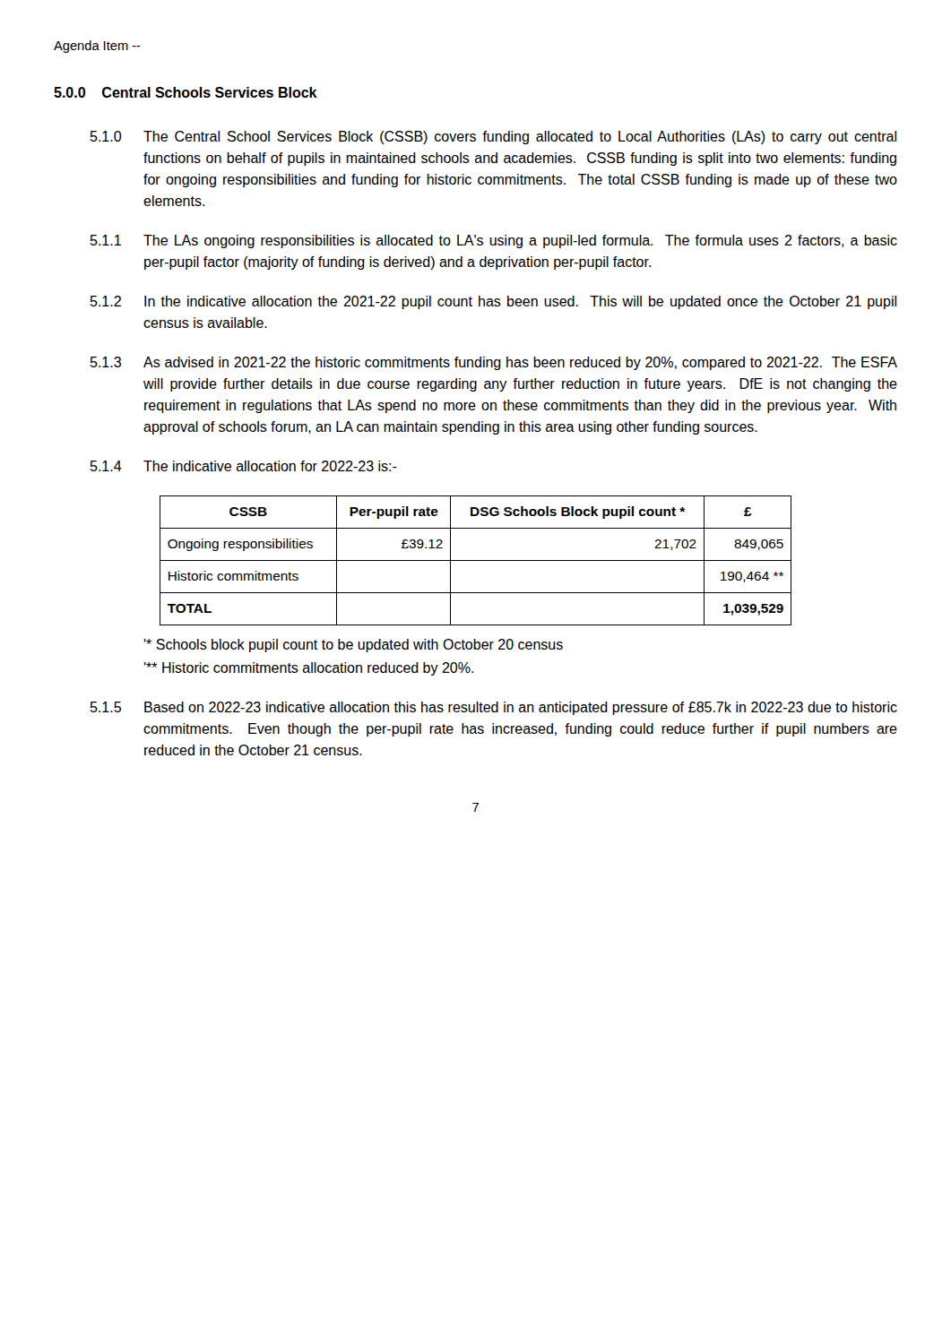Agenda Item --
5.0.0 Central Schools Services Block
5.1.0
The Central School Services Block (CSSB) covers funding allocated to Local Authorities (LAs) to carry out central functions on behalf of pupils in maintained schools and academies. CSSB funding is split into two elements: funding for ongoing responsibilities and funding for historic commitments. The total CSSB funding is made up of these two elements.
5.1.1
The LAs ongoing responsibilities is allocated to LA's using a pupil-led formula. The formula uses 2 factors, a basic per-pupil factor (majority of funding is derived) and a deprivation per-pupil factor.
5.1.2
In the indicative allocation the 2021-22 pupil count has been used. This will be updated once the October 21 pupil census is available.
5.1.3
As advised in 2021-22 the historic commitments funding has been reduced by 20%, compared to 2021-22. The ESFA will provide further details in due course regarding any further reduction in future years. DfE is not changing the requirement in regulations that LAs spend no more on these commitments than they did in the previous year. With approval of schools forum, an LA can maintain spending in this area using other funding sources.
5.1.4
The indicative allocation for 2022-23 is:-
| CSSB | Per-pupil rate | DSG Schools Block pupil count * | £ |
| --- | --- | --- | --- |
| Ongoing responsibilities | £39.12 | 21,702 | 849,065 |
| Historic commitments | | | 190,464 ** |
| TOTAL | | | 1,039,529 |
'* Schools block pupil count to be updated with October 20 census
'** Historic commitments allocation reduced by 20%.
5.1.5
Based on 2022-23 indicative allocation this has resulted in an anticipated pressure of £85.7k in 2022-23 due to historic commitments. Even though the per-pupil rate has increased, funding could reduce further if pupil numbers are reduced in the October 21 census.
7